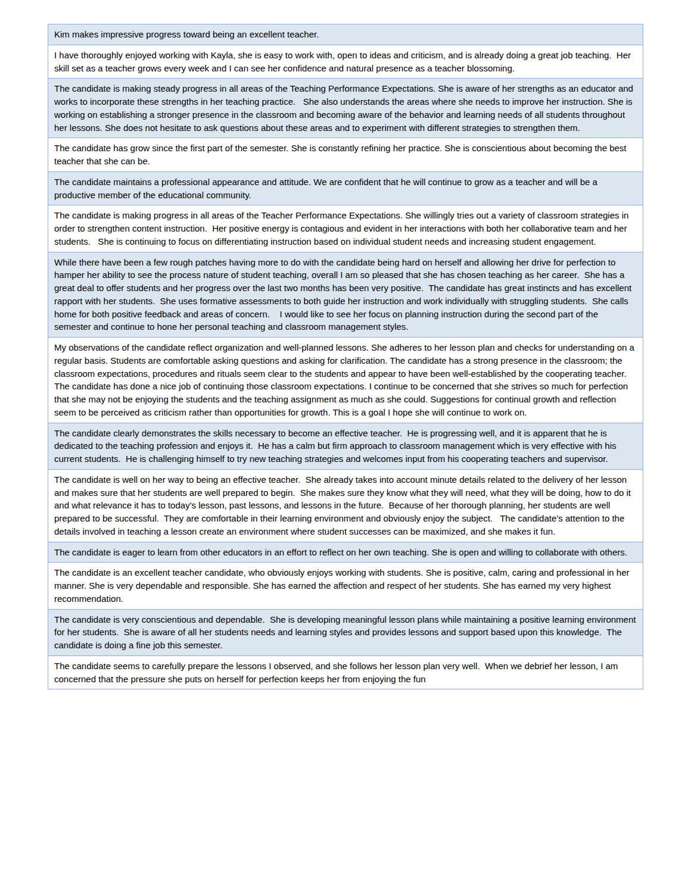| Kim makes impressive progress toward being an excellent teacher. |
| I have thoroughly enjoyed working with Kayla, she is easy to work with, open to ideas and criticism, and is already doing a great job teaching. Her skill set as a teacher grows every week and I can see her confidence and natural presence as a teacher blossoming. |
| The candidate is making steady progress in all areas of the Teaching Performance Expectations. She is aware of her strengths as an educator and works to incorporate these strengths in her teaching practice. She also understands the areas where she needs to improve her instruction. She is working on establishing a stronger presence in the classroom and becoming aware of the behavior and learning needs of all students throughout her lessons. She does not hesitate to ask questions about these areas and to experiment with different strategies to strengthen them. |
| The candidate has grow since the first part of the semester. She is constantly refining her practice. She is conscientious about becoming the best teacher that she can be. |
| The candidate maintains a professional appearance and attitude. We are confident that he will continue to grow as a teacher and will be a productive member of the educational community. |
| The candidate is making progress in all areas of the Teacher Performance Expectations. She willingly tries out a variety of classroom strategies in order to strengthen content instruction. Her positive energy is contagious and evident in her interactions with both her collaborative team and her students. She is continuing to focus on differentiating instruction based on individual student needs and increasing student engagement. |
| While there have been a few rough patches having more to do with the candidate being hard on herself and allowing her drive for perfection to hamper her ability to see the process nature of student teaching, overall I am so pleased that she has chosen teaching as her career. She has a great deal to offer students and her progress over the last two months has been very positive. The candidate has great instincts and has excellent rapport with her students. She uses formative assessments to both guide her instruction and work individually with struggling students. She calls home for both positive feedback and areas of concern. I would like to see her focus on planning instruction during the second part of the semester and continue to hone her personal teaching and classroom management styles. |
| My observations of the candidate reflect organization and well-planned lessons. She adheres to her lesson plan and checks for understanding on a regular basis. Students are comfortable asking questions and asking for clarification. The candidate has a strong presence in the classroom; the classroom expectations, procedures and rituals seem clear to the students and appear to have been well-established by the cooperating teacher. The candidate has done a nice job of continuing those classroom expectations. I continue to be concerned that she strives so much for perfection that she may not be enjoying the students and the teaching assignment as much as she could. Suggestions for continual growth and reflection seem to be perceived as criticism rather than opportunities for growth. This is a goal I hope she will continue to work on. |
| The candidate clearly demonstrates the skills necessary to become an effective teacher. He is progressing well, and it is apparent that he is dedicated to the teaching profession and enjoys it. He has a calm but firm approach to classroom management which is very effective with his current students. He is challenging himself to try new teaching strategies and welcomes input from his cooperating teachers and supervisor. |
| The candidate is well on her way to being an effective teacher. She already takes into account minute details related to the delivery of her lesson and makes sure that her students are well prepared to begin. She makes sure they know what they will need, what they will be doing, how to do it and what relevance it has to today's lesson, past lessons, and lessons in the future. Because of her thorough planning, her students are well prepared to be successful. They are comfortable in their learning environment and obviously enjoy the subject. The candidate’s attention to the details involved in teaching a lesson create an environment where student successes can be maximized, and she makes it fun. |
| The candidate is eager to learn from other educators in an effort to reflect on her own teaching. She is open and willing to collaborate with others. |
| The candidate is an excellent teacher candidate, who obviously enjoys working with students. She is positive, calm, caring and professional in her manner. She is very dependable and responsible. She has earned the affection and respect of her students. She has earned my very highest recommendation. |
| The candidate is very conscientious and dependable. She is developing meaningful lesson plans while maintaining a positive learning environment for her students. She is aware of all her students needs and learning styles and provides lessons and support based upon this knowledge. The candidate is doing a fine job this semester. |
| The candidate seems to carefully prepare the lessons I observed, and she follows her lesson plan very well. When we debrief her lesson, I am concerned that the pressure she puts on herself for perfection keeps her from enjoying the fun |